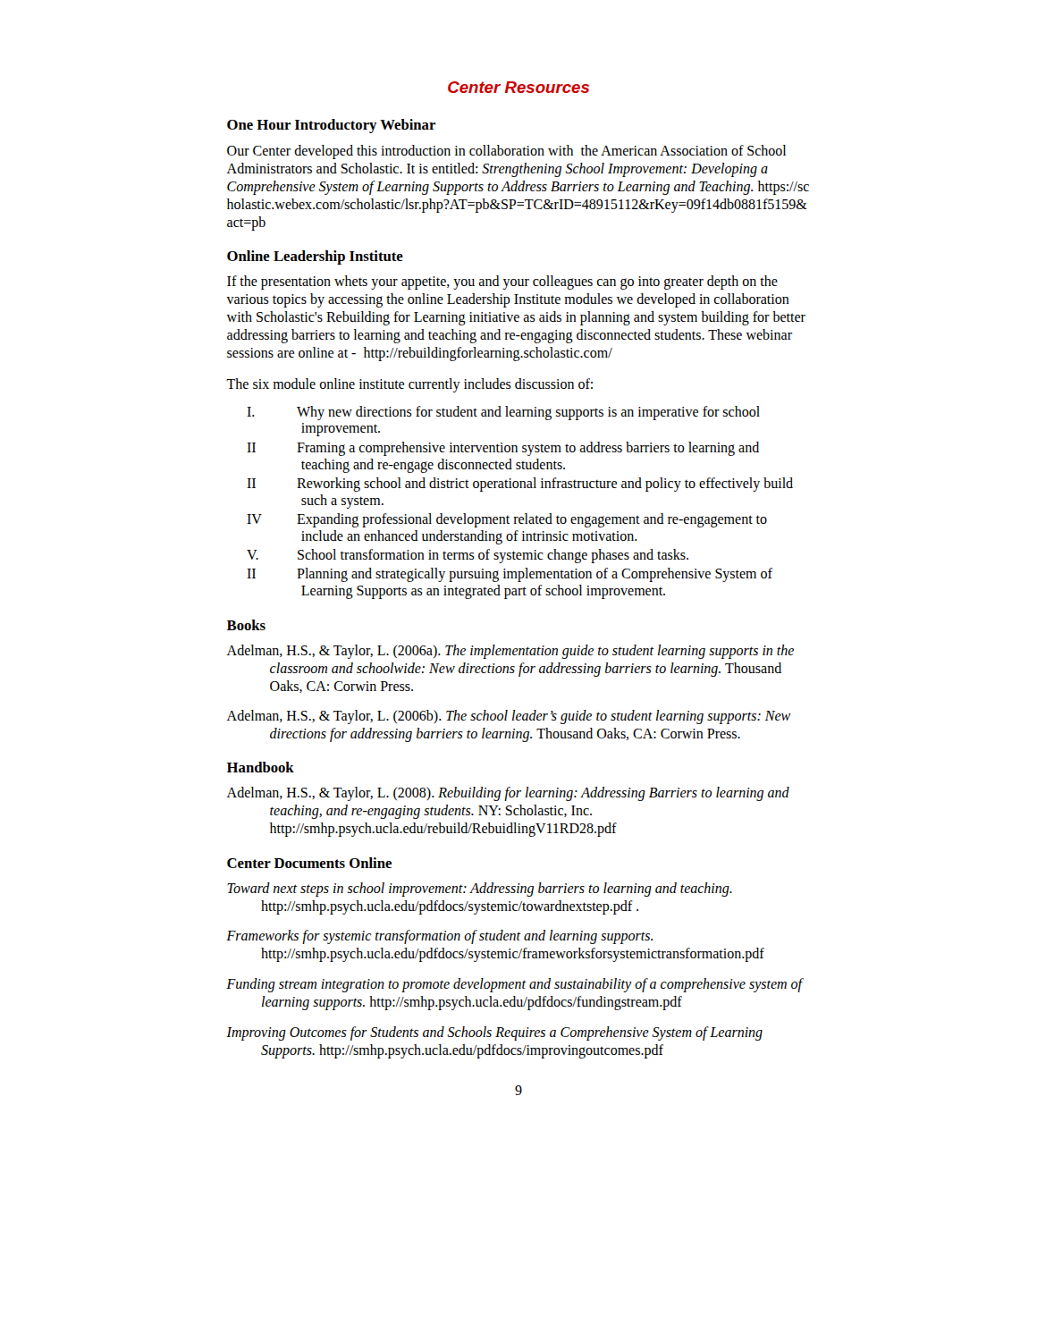Center Resources
One Hour Introductory Webinar
Our Center developed this introduction in collaboration with the American Association of School Administrators and Scholastic. It is entitled: Strengthening School Improvement: Developing a Comprehensive System of Learning Supports to Address Barriers to Learning and Teaching. https://scholastic.webex.com/scholastic/lsr.php?AT=pb&SP=TC&rID=48915112&rKey=09f14db0881f5159&act=pb
Online Leadership Institute
If the presentation whets your appetite, you and your colleagues can go into greater depth on the various topics by accessing the online Leadership Institute modules we developed in collaboration with Scholastic's Rebuilding for Learning initiative as aids in planning and system building for better addressing barriers to learning and teaching and re-engaging disconnected students. These webinar sessions are online at - http://rebuildingforlearning.scholastic.com/
The six module online institute currently includes discussion of:
I. Why new directions for student and learning supports is an imperative for school improvement.
IIFraming a comprehensive intervention system to address barriers to learning and teaching and re-engage disconnected students.
IIReworking school and district operational infrastructure and policy to effectively build such a system.
IVExpanding professional development related to engagement and re-engagement to include an enhanced understanding of intrinsic motivation.
V. School transformation in terms of systemic change phases and tasks.
IIPlanning and strategically pursuing implementation of a Comprehensive System of Learning Supports as an integrated part of school improvement.
Books
Adelman, H.S., & Taylor, L. (2006a). The implementation guide to student learning supports in the classroom and schoolwide: New directions for addressing barriers to learning. Thousand Oaks, CA: Corwin Press.
Adelman, H.S., & Taylor, L. (2006b). The school leader’s guide to student learning supports: New directions for addressing barriers to learning. Thousand Oaks, CA: Corwin Press.
Handbook
Adelman, H.S., & Taylor, L. (2008). Rebuilding for learning: Addressing Barriers to learning and teaching, and re-engaging students. NY: Scholastic, Inc.
http://smhp.psych.ucla.edu/rebuild/RebuidlingV11RD28.pdf
Center Documents Online
Toward next steps in school improvement: Addressing barriers to learning and teaching.
http://smhp.psych.ucla.edu/pdfdocs/systemic/towardnextstep.pdf .
Frameworks for systemic transformation of student and learning supports.
http://smhp.psych.ucla.edu/pdfdocs/systemic/frameworksforsystemictransformation.pdf
Funding stream integration to promote development and sustainability of a comprehensive system of learning supports. http://smhp.psych.ucla.edu/pdfdocs/fundingstream.pdf
Improving Outcomes for Students and Schools Requires a Comprehensive System of Learning Supports. http://smhp.psych.ucla.edu/pdfdocs/improvingoutcomes.pdf
9